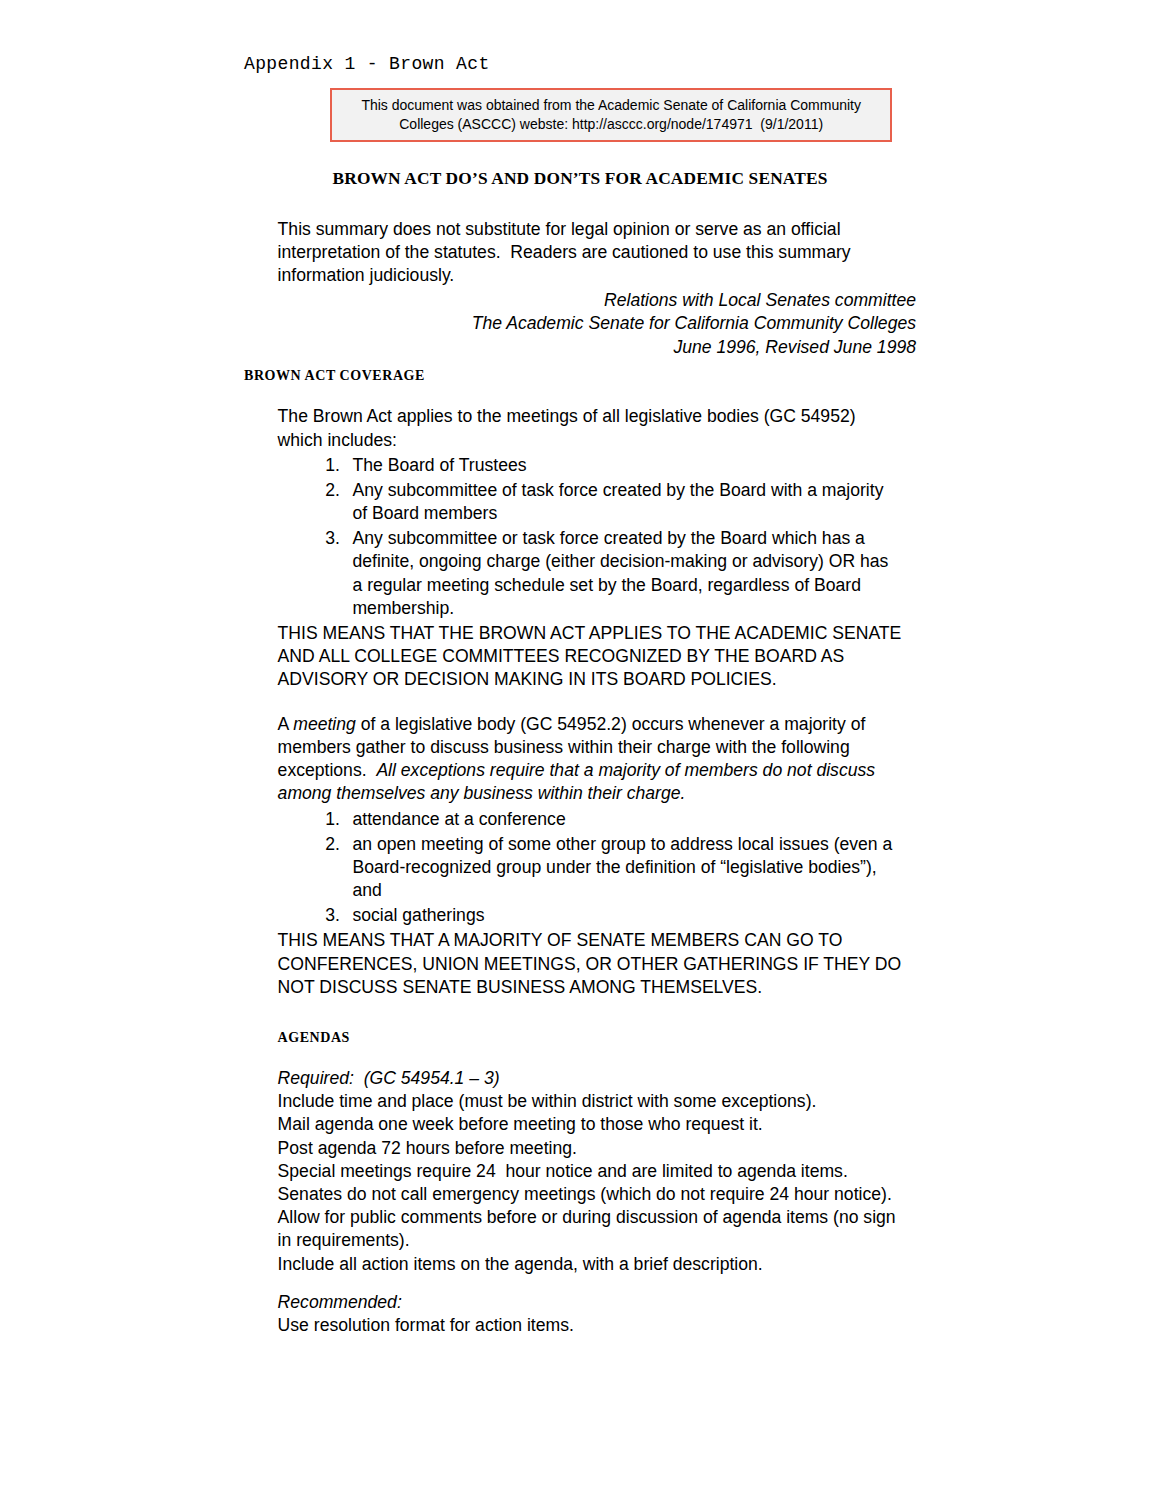Appendix 1 - Brown Act
This document was obtained from the Academic Senate of California Community Colleges (ASCCC) webste: http://asccc.org/node/174971 (9/1/2011)
BROWN ACT DO’S AND DON’TS FOR ACADEMIC SENATES
This summary does not substitute for legal opinion or serve as an official interpretation of the statutes. Readers are cautioned to use this summary information judiciously.
Relations with Local Senates committee
The Academic Senate for California Community Colleges
June 1996, Revised June 1998
Brown Act Coverage
The Brown Act applies to the meetings of all legislative bodies (GC 54952) which includes:
The Board of Trustees
Any subcommittee of task force created by the Board with a majority of Board members
Any subcommittee or task force created by the Board which has a definite, ongoing charge (either decision-making or advisory) OR has a regular meeting schedule set by the Board, regardless of Board membership.
THIS MEANS THAT THE BROWN ACT APPLIES TO THE ACADEMIC SENATE AND ALL COLLEGE COMMITTEES RECOGNIZED BY THE BOARD AS ADVISORY OR DECISION MAKING IN ITS BOARD POLICIES.
A meeting of a legislative body (GC 54952.2) occurs whenever a majority of members gather to discuss business within their charge with the following exceptions. All exceptions require that a majority of members do not discuss among themselves any business within their charge.
attendance at a conference
an open meeting of some other group to address local issues (even a Board-recognized group under the definition of “legislative bodies”), and
social gatherings
THIS MEANS THAT A MAJORITY OF SENATE MEMBERS CAN GO TO CONFERENCES, UNION MEETINGS, OR OTHER GATHERINGS IF THEY DO NOT DISCUSS SENATE BUSINESS AMONG THEMSELVES.
Agendas
Required: (GC 54954.1 – 3)
Include time and place (must be within district with some exceptions).
Mail agenda one week before meeting to those who request it.
Post agenda 72 hours before meeting.
Special meetings require 24 hour notice and are limited to agenda items.
Senates do not call emergency meetings (which do not require 24 hour notice).
Allow for public comments before or during discussion of agenda items (no sign in requirements).
Include all action items on the agenda, with a brief description.
Recommended:
Use resolution format for action items.